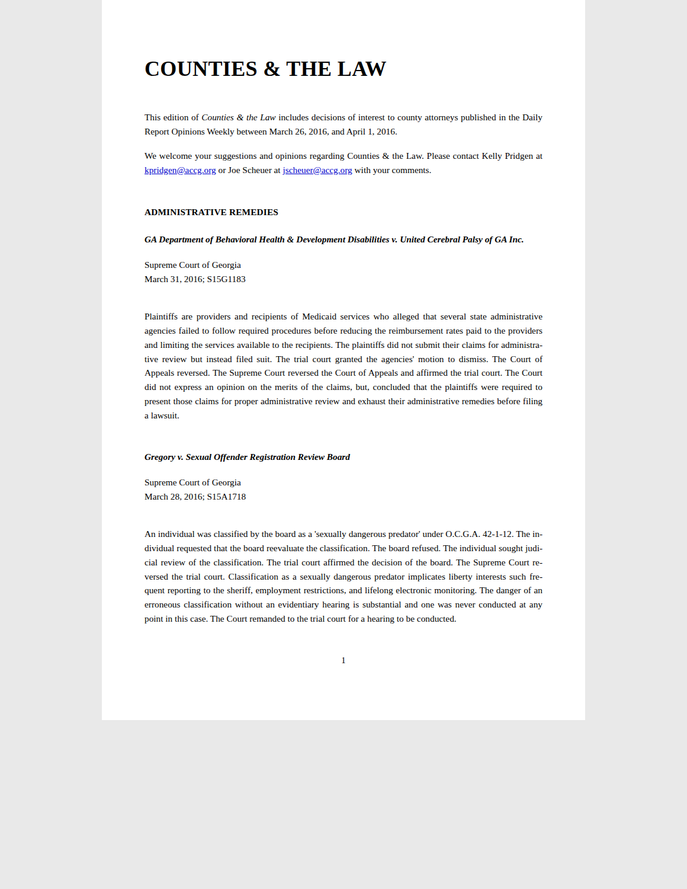COUNTIES & THE LAW
This edition of Counties & the Law includes decisions of interest to county attorneys published in the Daily Report Opinions Weekly between March 26, 2016, and April 1, 2016.
We welcome your suggestions and opinions regarding Counties & the Law. Please contact Kelly Pridgen at kpridgen@accg.org or Joe Scheuer at jscheuer@accg.org with your comments.
Administrative Remedies
GA Department of Behavioral Health & Development Disabilities v. United Cerebral Palsy of GA Inc.
Supreme Court of Georgia March 31, 2016; S15G1183
Plaintiffs are providers and recipients of Medicaid services who alleged that several state administrative agencies failed to follow required procedures before reducing the reimbursement rates paid to the providers and limiting the services available to the recipients. The plaintiffs did not submit their claims for administrative review but instead filed suit. The trial court granted the agencies' motion to dismiss. The Court of Appeals reversed. The Supreme Court reversed the Court of Appeals and affirmed the trial court. The Court did not express an opinion on the merits of the claims, but, concluded that the plaintiffs were required to present those claims for proper administrative review and exhaust their administrative remedies before filing a lawsuit.
Gregory v. Sexual Offender Registration Review Board
Supreme Court of Georgia March 28, 2016; S15A1718
An individual was classified by the board as a 'sexually dangerous predator' under O.C.G.A. 42-1-12. The individual requested that the board reevaluate the classification. The board refused. The individual sought judicial review of the classification. The trial court affirmed the decision of the board. The Supreme Court reversed the trial court. Classification as a sexually dangerous predator implicates liberty interests such frequent reporting to the sheriff, employment restrictions, and lifelong electronic monitoring. The danger of an erroneous classification without an evidentiary hearing is substantial and one was never conducted at any point in this case. The Court remanded to the trial court for a hearing to be conducted.
1